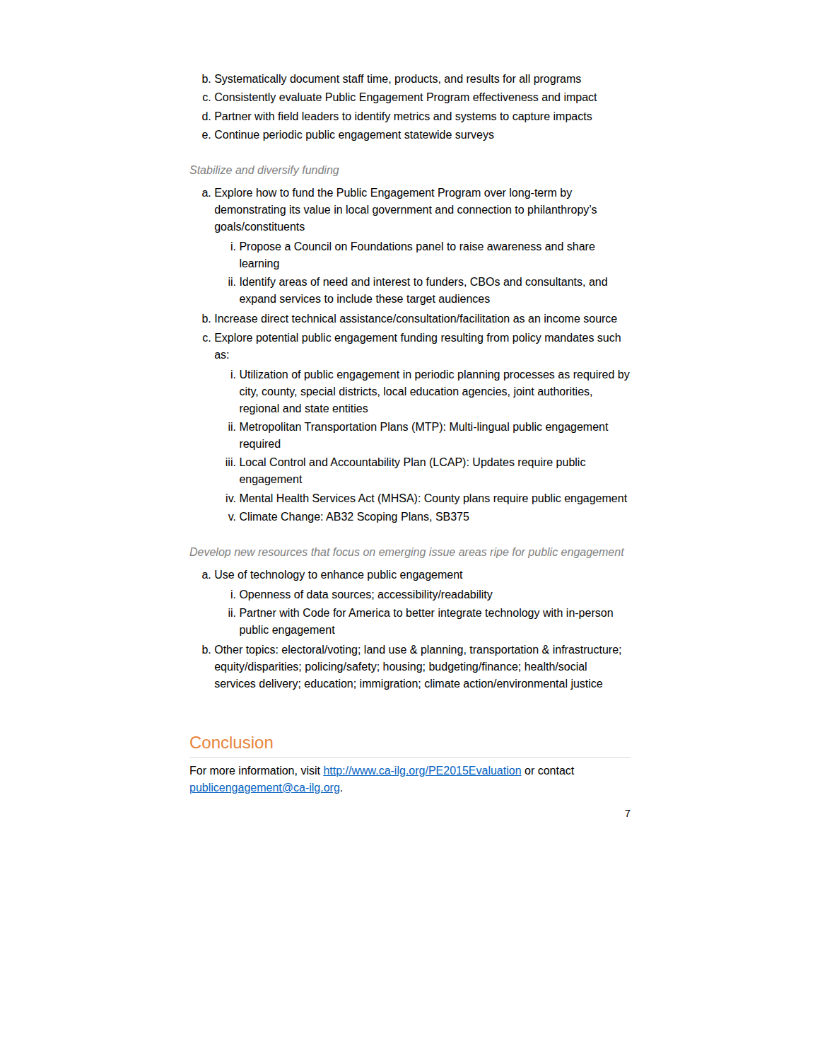Systematically document staff time, products, and results for all programs
Consistently evaluate Public Engagement Program effectiveness and impact
Partner with field leaders to identify metrics and systems to capture impacts
Continue periodic public engagement statewide surveys
Stabilize and diversify funding
Explore how to fund the Public Engagement Program over long-term by demonstrating its value in local government and connection to philanthropy’s goals/constituents
Propose a Council on Foundations panel to raise awareness and share learning
Identify areas of need and interest to funders, CBOs and consultants, and expand services to include these target audiences
Increase direct technical assistance/consultation/facilitation as an income source
Explore potential public engagement funding resulting from policy mandates such as:
Utilization of public engagement in periodic planning processes as required by city, county, special districts, local education agencies, joint authorities, regional and state entities
Metropolitan Transportation Plans (MTP): Multi-lingual public engagement required
Local Control and Accountability Plan (LCAP): Updates require public engagement
Mental Health Services Act (MHSA): County plans require public engagement
Climate Change: AB32 Scoping Plans, SB375
Develop new resources that focus on emerging issue areas ripe for public engagement
Use of technology to enhance public engagement
Openness of data sources; accessibility/readability
Partner with Code for America to better integrate technology with in-person public engagement
Other topics: electoral/voting; land use & planning, transportation & infrastructure; equity/disparities; policing/safety; housing; budgeting/finance; health/social services delivery; education; immigration; climate action/environmental justice
Conclusion
For more information, visit http://www.ca-ilg.org/PE2015Evaluation or contact publicengagement@ca-ilg.org.
7